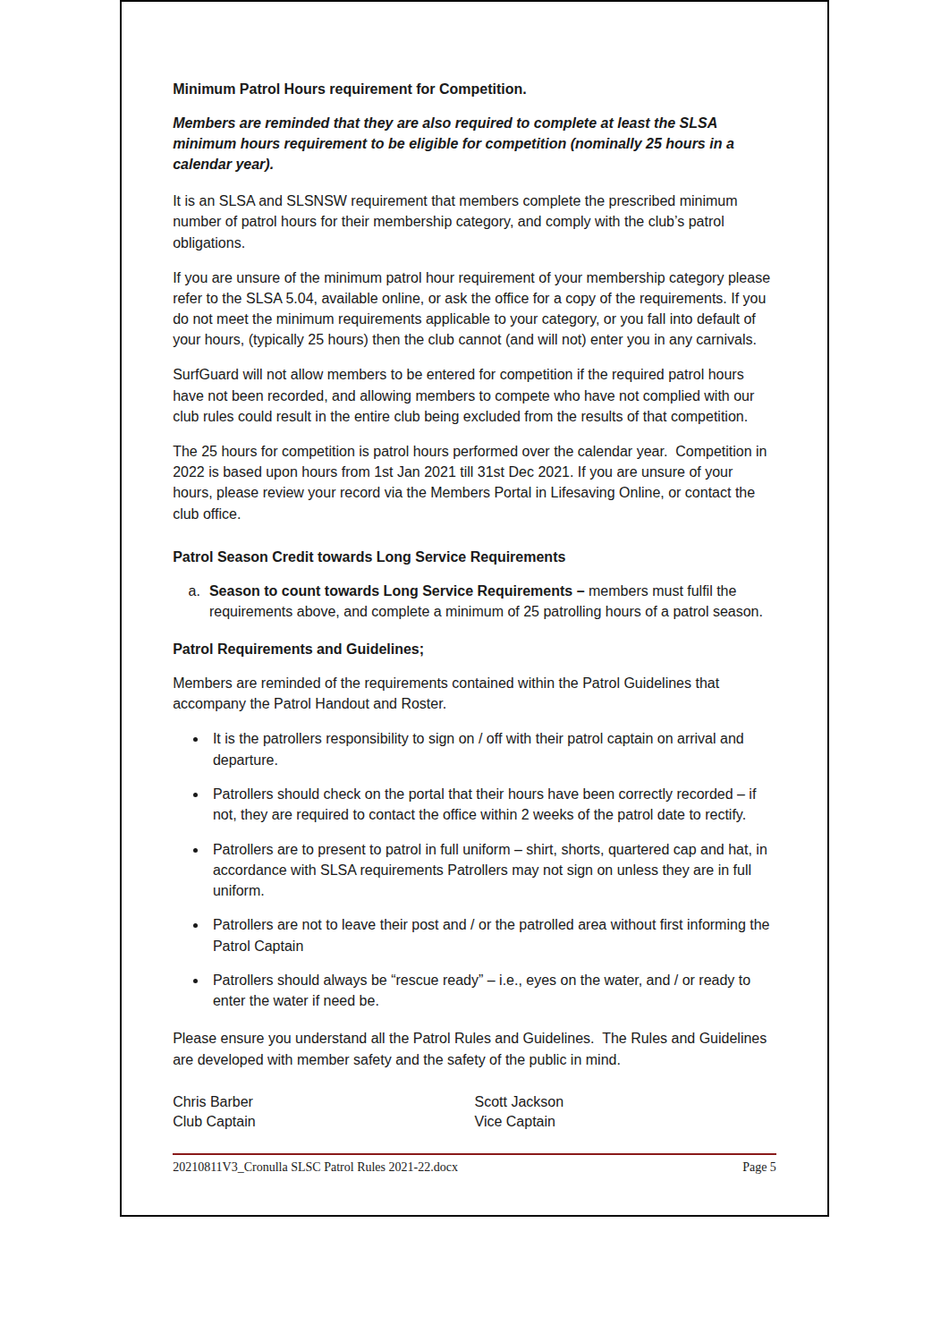Minimum Patrol Hours requirement for Competition.
Members are reminded that they are also required to complete at least the SLSA minimum hours requirement to be eligible for competition (nominally 25 hours in a calendar year).
It is an SLSA and SLSNSW requirement that members complete the prescribed minimum number of patrol hours for their membership category, and comply with the club’s patrol obligations.
If you are unsure of the minimum patrol hour requirement of your membership category please refer to the SLSA 5.04, available online, or ask the office for a copy of the requirements. If you do not meet the minimum requirements applicable to your category, or you fall into default of your hours, (typically 25 hours) then the club cannot (and will not) enter you in any carnivals.
SurfGuard will not allow members to be entered for competition if the required patrol hours have not been recorded, and allowing members to compete who have not complied with our club rules could result in the entire club being excluded from the results of that competition.
The 25 hours for competition is patrol hours performed over the calendar year. Competition in 2022 is based upon hours from 1st Jan 2021 till 31st Dec 2021. If you are unsure of your hours, please review your record via the Members Portal in Lifesaving Online, or contact the club office.
Patrol Season Credit towards Long Service Requirements
Season to count towards Long Service Requirements – members must fulfil the requirements above, and complete a minimum of 25 patrolling hours of a patrol season.
Patrol Requirements and Guidelines;
Members are reminded of the requirements contained within the Patrol Guidelines that accompany the Patrol Handout and Roster.
It is the patrollers responsibility to sign on / off with their patrol captain on arrival and departure.
Patrollers should check on the portal that their hours have been correctly recorded – if not, they are required to contact the office within 2 weeks of the patrol date to rectify.
Patrollers are to present to patrol in full uniform – shirt, shorts, quartered cap and hat, in accordance with SLSA requirements Patrollers may not sign on unless they are in full uniform.
Patrollers are not to leave their post and / or the patrolled area without first informing the Patrol Captain
Patrollers should always be “rescue ready” – i.e., eyes on the water, and / or ready to enter the water if need be.
Please ensure you understand all the Patrol Rules and Guidelines. The Rules and Guidelines are developed with member safety and the safety of the public in mind.
| Chris Barber Club Captain | Scott Jackson Vice Captain |
20210811V3_Cronulla SLSC Patrol Rules 2021-22.docx Page 5